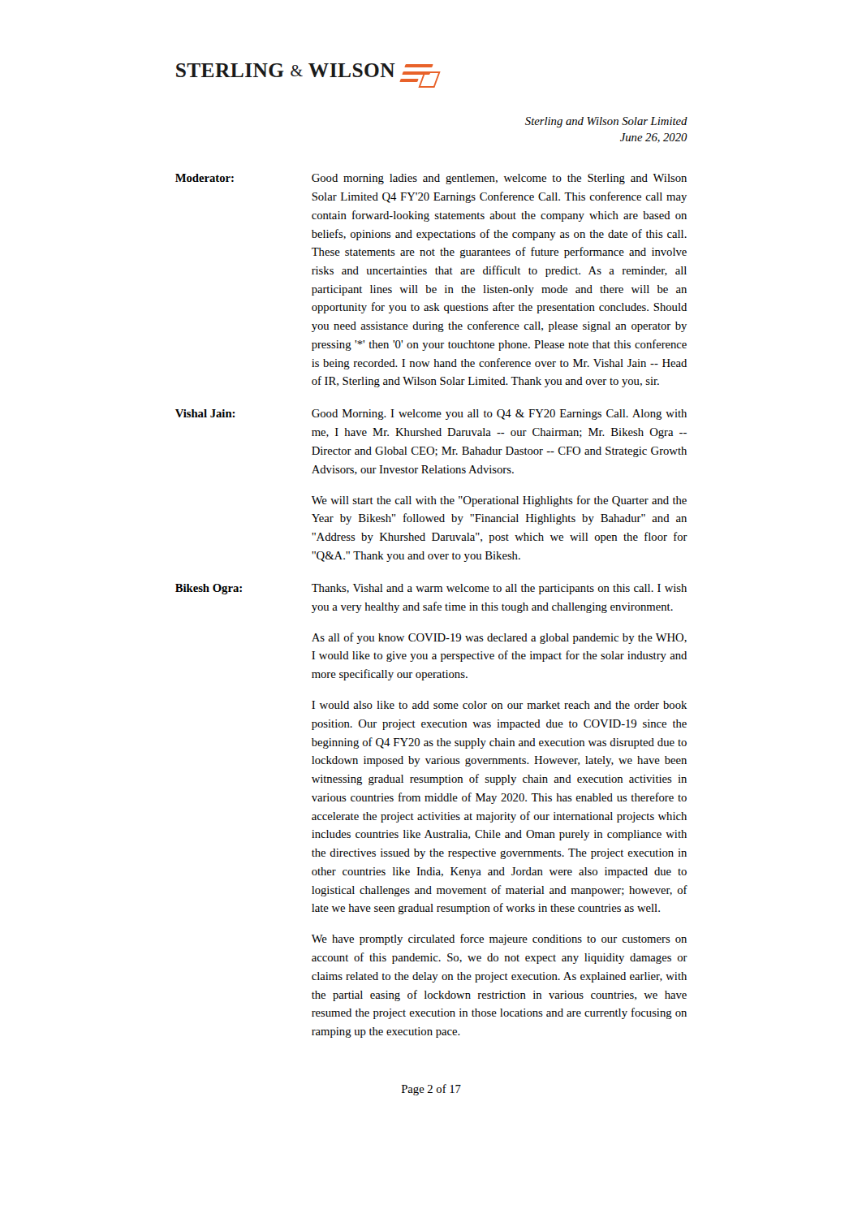STERLING & WILSON
Sterling and Wilson Solar Limited
June 26, 2020
Moderator:
Good morning ladies and gentlemen, welcome to the Sterling and Wilson Solar Limited Q4 FY'20 Earnings Conference Call. This conference call may contain forward-looking statements about the company which are based on beliefs, opinions and expectations of the company as on the date of this call. These statements are not the guarantees of future performance and involve risks and uncertainties that are difficult to predict. As a reminder, all participant lines will be in the listen-only mode and there will be an opportunity for you to ask questions after the presentation concludes. Should you need assistance during the conference call, please signal an operator by pressing '*' then '0' on your touchtone phone. Please note that this conference is being recorded. I now hand the conference over to Mr. Vishal Jain -- Head of IR, Sterling and Wilson Solar Limited. Thank you and over to you, sir.
Vishal Jain:
Good Morning. I welcome you all to Q4 & FY20 Earnings Call. Along with me, I have Mr. Khurshed Daruvala -- our Chairman; Mr. Bikesh Ogra -- Director and Global CEO; Mr. Bahadur Dastoor -- CFO and Strategic Growth Advisors, our Investor Relations Advisors.
We will start the call with the "Operational Highlights for the Quarter and the Year by Bikesh" followed by "Financial Highlights by Bahadur" and an "Address by Khurshed Daruvala", post which we will open the floor for "Q&A." Thank you and over to you Bikesh.
Bikesh Ogra:
Thanks, Vishal and a warm welcome to all the participants on this call. I wish you a very healthy and safe time in this tough and challenging environment.
As all of you know COVID-19 was declared a global pandemic by the WHO, I would like to give you a perspective of the impact for the solar industry and more specifically our operations.
I would also like to add some color on our market reach and the order book position. Our project execution was impacted due to COVID-19 since the beginning of Q4 FY20 as the supply chain and execution was disrupted due to lockdown imposed by various governments. However, lately, we have been witnessing gradual resumption of supply chain and execution activities in various countries from middle of May 2020. This has enabled us therefore to accelerate the project activities at majority of our international projects which includes countries like Australia, Chile and Oman purely in compliance with the directives issued by the respective governments. The project execution in other countries like India, Kenya and Jordan were also impacted due to logistical challenges and movement of material and manpower; however, of late we have seen gradual resumption of works in these countries as well.
We have promptly circulated force majeure conditions to our customers on account of this pandemic. So, we do not expect any liquidity damages or claims related to the delay on the project execution. As explained earlier, with the partial easing of lockdown restriction in various countries, we have resumed the project execution in those locations and are currently focusing on ramping up the execution pace.
Page 2 of 17